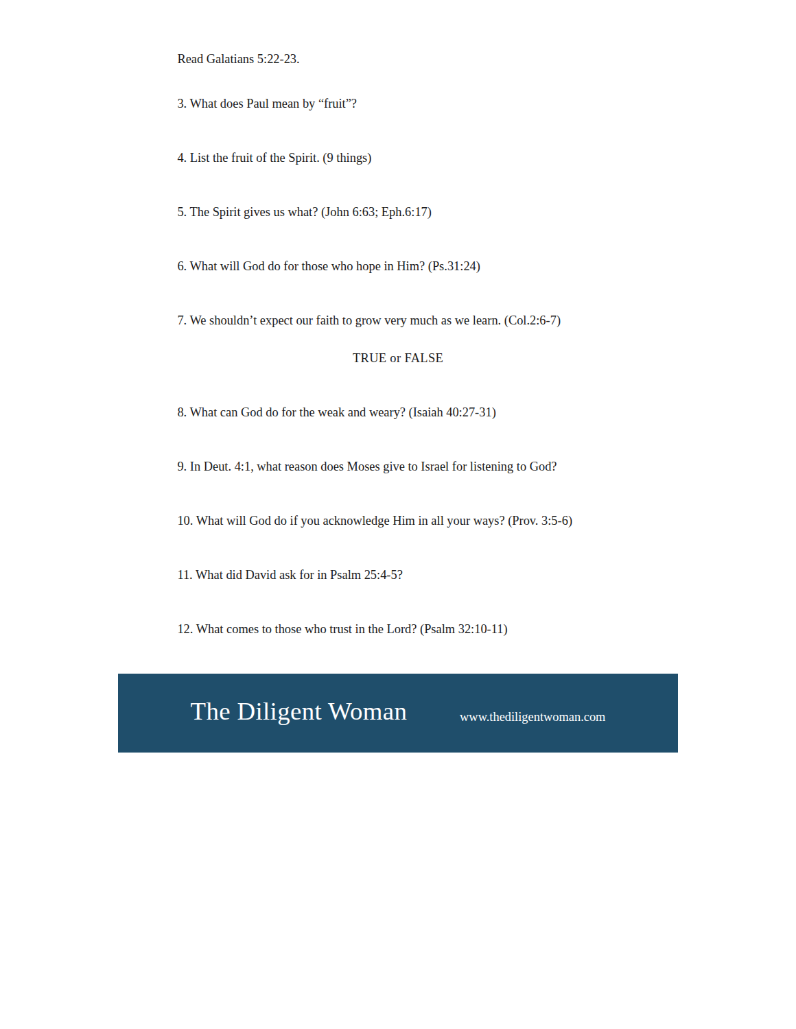Read Galatians 5:22-23.
3. What does Paul mean by “fruit”?
4. List the fruit of the Spirit. (9 things)
5. The Spirit gives us what? (John 6:63; Eph.6:17)
6. What will God do for those who hope in Him? (Ps.31:24)
7. We shouldn’t expect our faith to grow very much as we learn. (Col.2:6-7) TRUE or FALSE
8. What can God do for the weak and weary? (Isaiah 40:27-31)
9. In Deut. 4:1, what reason does Moses give to Israel for listening to God?
10. What will God do if you acknowledge Him in all your ways? (Prov. 3:5-6)
11. What did David ask for in Psalm 25:4-5?
12. What comes to those who trust in the Lord? (Psalm 32:10-11)
The Diligent Woman
www.thediligentwoman.com